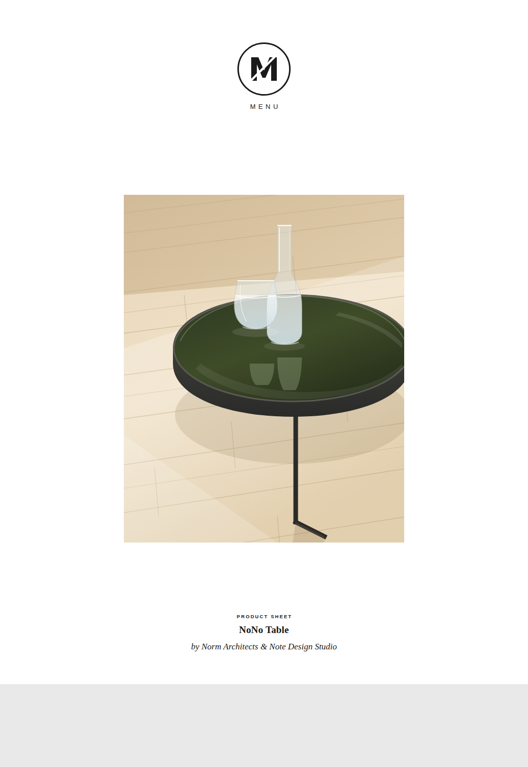Menu
Product Sheet
NoNo Table
by Norm Architects & Note Design Studio